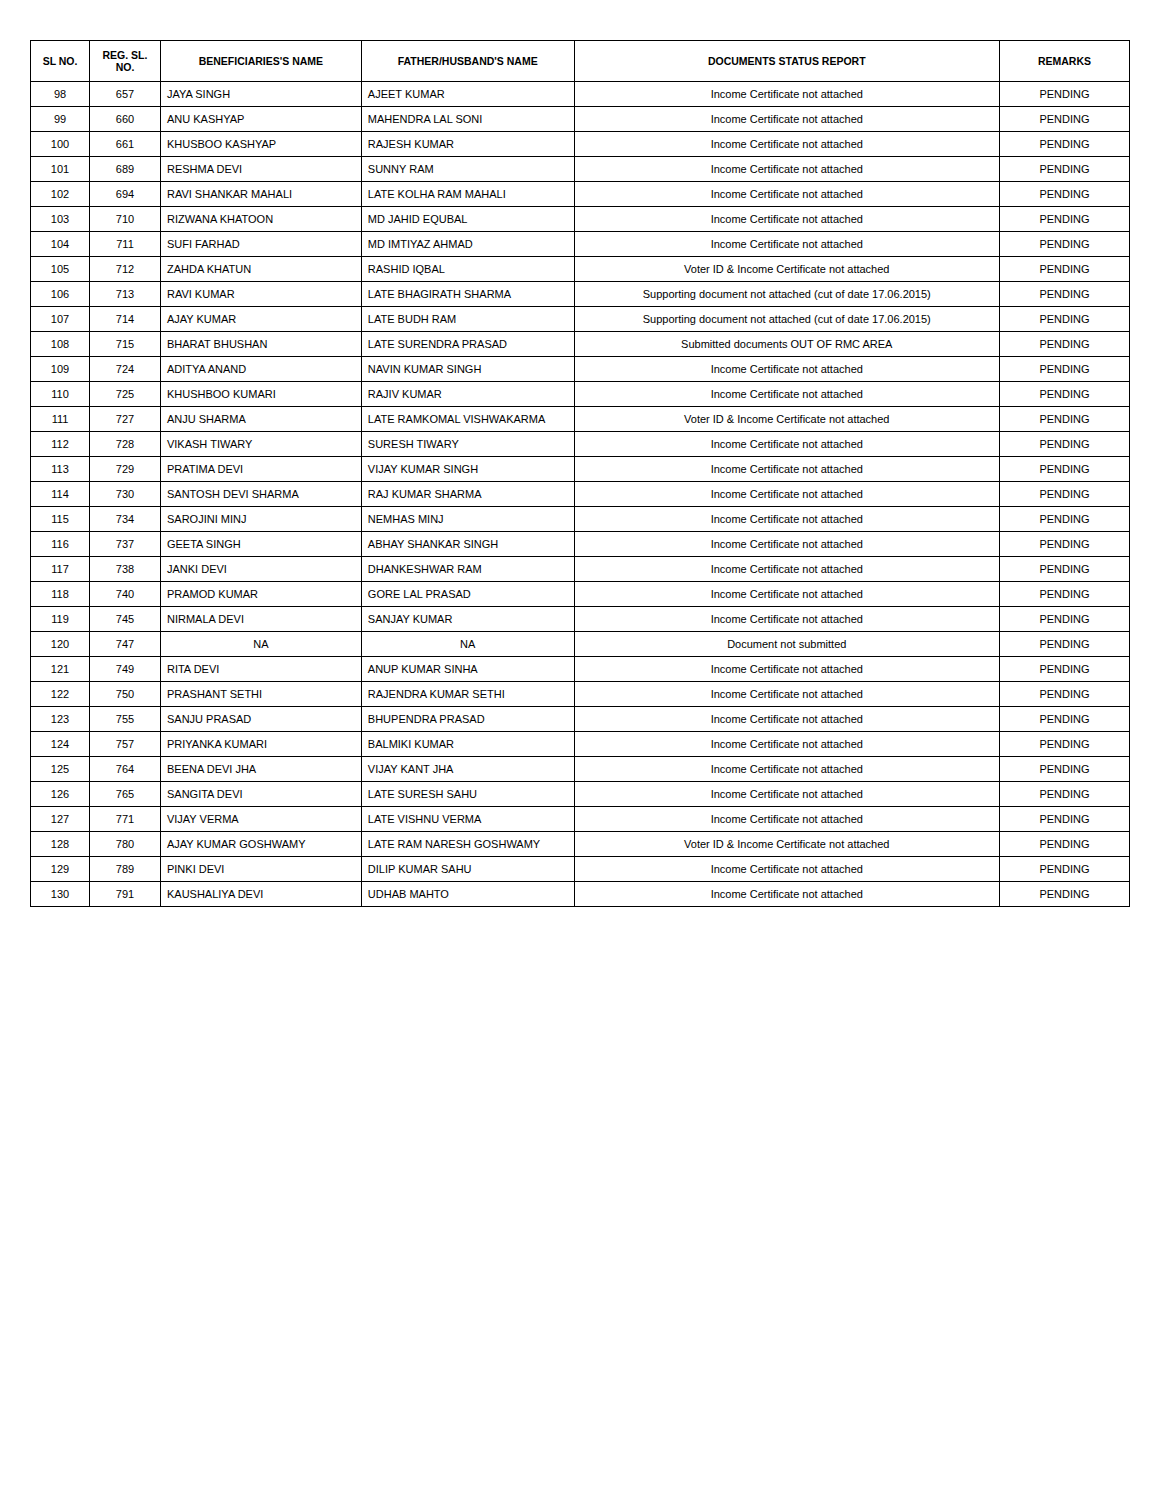| SL NO. | REG. SL. NO. | BENEFICIARIES'S NAME | FATHER/HUSBAND'S NAME | DOCUMENTS STATUS REPORT | REMARKS |
| --- | --- | --- | --- | --- | --- |
| 98 | 657 | JAYA SINGH | AJEET KUMAR | Income Certificate not attached | PENDING |
| 99 | 660 | ANU KASHYAP | MAHENDRA LAL SONI | Income Certificate not attached | PENDING |
| 100 | 661 | KHUSBOO KASHYAP | RAJESH KUMAR | Income Certificate not attached | PENDING |
| 101 | 689 | RESHMA DEVI | SUNNY RAM | Income Certificate not attached | PENDING |
| 102 | 694 | RAVI SHANKAR MAHALI | LATE KOLHA RAM MAHALI | Income Certificate not attached | PENDING |
| 103 | 710 | RIZWANA KHATOON | MD JAHID EQUBAL | Income Certificate not attached | PENDING |
| 104 | 711 | SUFI FARHAD | MD IMTIYAZ AHMAD | Income Certificate not attached | PENDING |
| 105 | 712 | ZAHDA KHATUN | RASHID IQBAL | Voter ID & Income Certificate not attached | PENDING |
| 106 | 713 | RAVI KUMAR | LATE BHAGIRATH SHARMA | Supporting document not attached (cut of date 17.06.2015) | PENDING |
| 107 | 714 | AJAY KUMAR | LATE BUDH RAM | Supporting document not attached (cut of date 17.06.2015) | PENDING |
| 108 | 715 | BHARAT BHUSHAN | LATE SURENDRA PRASAD | Submitted documents OUT OF RMC AREA | PENDING |
| 109 | 724 | ADITYA ANAND | NAVIN KUMAR SINGH | Income Certificate not attached | PENDING |
| 110 | 725 | KHUSHBOO KUMARI | RAJIV KUMAR | Income Certificate not attached | PENDING |
| 111 | 727 | ANJU SHARMA | LATE RAMKOMAL VISHWAKARMA | Voter ID & Income Certificate not attached | PENDING |
| 112 | 728 | VIKASH TIWARY | SURESH TIWARY | Income Certificate not attached | PENDING |
| 113 | 729 | PRATIMA DEVI | VIJAY KUMAR SINGH | Income Certificate not attached | PENDING |
| 114 | 730 | SANTOSH DEVI SHARMA | RAJ KUMAR SHARMA | Income Certificate not attached | PENDING |
| 115 | 734 | SAROJINI MINJ | NEMHAS MINJ | Income Certificate not attached | PENDING |
| 116 | 737 | GEETA SINGH | ABHAY SHANKAR SINGH | Income Certificate not attached | PENDING |
| 117 | 738 | JANKI DEVI | DHANKESHWAR RAM | Income Certificate not attached | PENDING |
| 118 | 740 | PRAMOD KUMAR | GORE LAL PRASAD | Income Certificate not attached | PENDING |
| 119 | 745 | NIRMALA DEVI | SANJAY KUMAR | Income Certificate not attached | PENDING |
| 120 | 747 | NA | NA | Document not submitted | PENDING |
| 121 | 749 | RITA DEVI | ANUP KUMAR SINHA | Income Certificate not attached | PENDING |
| 122 | 750 | PRASHANT SETHI | RAJENDRA KUMAR SETHI | Income Certificate not attached | PENDING |
| 123 | 755 | SANJU PRASAD | BHUPENDRA PRASAD | Income Certificate not attached | PENDING |
| 124 | 757 | PRIYANKA KUMARI | BALMIKI KUMAR | Income Certificate not attached | PENDING |
| 125 | 764 | BEENA DEVI JHA | VIJAY KANT JHA | Income Certificate not attached | PENDING |
| 126 | 765 | SANGITA DEVI | LATE SURESH SAHU | Income Certificate not attached | PENDING |
| 127 | 771 | VIJAY VERMA | LATE VISHNU VERMA | Income Certificate not attached | PENDING |
| 128 | 780 | AJAY KUMAR GOSHWAMY | LATE RAM NARESH GOSHWAMY | Voter ID & Income Certificate not attached | PENDING |
| 129 | 789 | PINKI DEVI | DILIP KUMAR SAHU | Income Certificate not attached | PENDING |
| 130 | 791 | KAUSHALIYA DEVI | UDHAB MAHTO | Income Certificate not attached | PENDING |